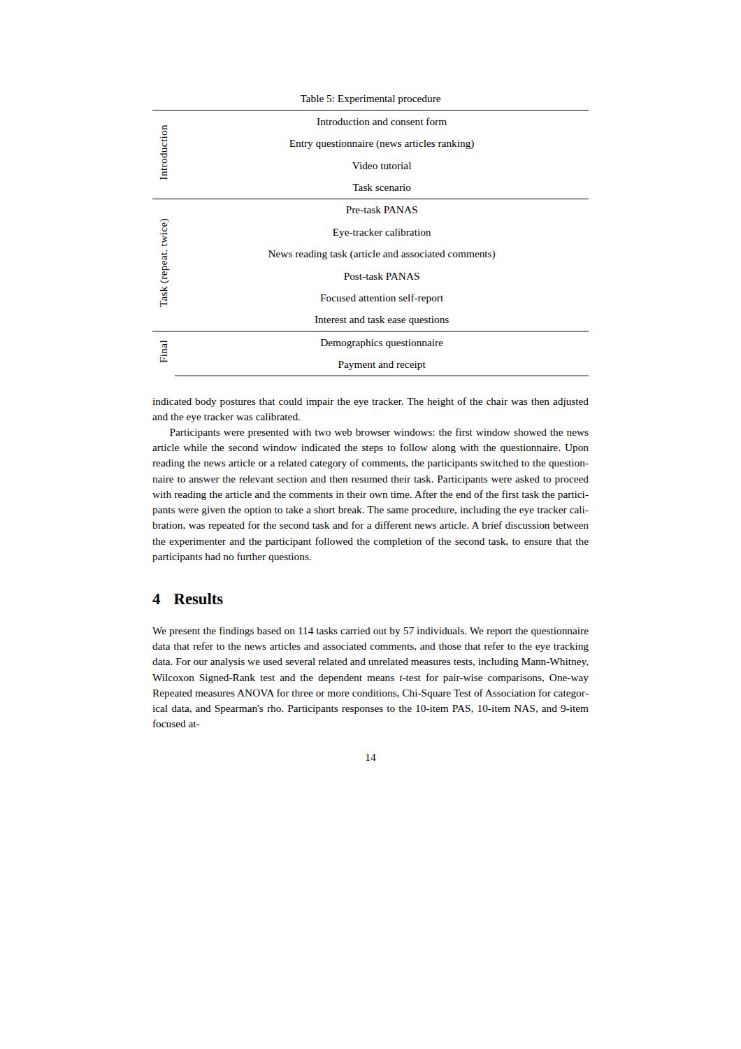Table 5: Experimental procedure
| Introduction | Introduction and consent form |
| Entry questionnaire (news articles ranking) |
| Video tutorial |
| Task scenario |
| Task (repeat. twice) | Pre-task PANAS |
| Eye-tracker calibration |
| News reading task (article and associated comments) |
| Post-task PANAS |
| Focused attention self-report |
| Interest and task ease questions |
| Final | Demographics questionnaire |
| Payment and receipt |
indicated body postures that could impair the eye tracker. The height of the chair was then adjusted and the eye tracker was calibrated.
Participants were presented with two web browser windows: the first window showed the news article while the second window indicated the steps to follow along with the questionnaire. Upon reading the news article or a related category of comments, the participants switched to the questionnaire to answer the relevant section and then resumed their task. Participants were asked to proceed with reading the article and the comments in their own time. After the end of the first task the participants were given the option to take a short break. The same procedure, including the eye tracker calibration, was repeated for the second task and for a different news article. A brief discussion between the experimenter and the participant followed the completion of the second task, to ensure that the participants had no further questions.
4 Results
We present the findings based on 114 tasks carried out by 57 individuals. We report the questionnaire data that refer to the news articles and associated comments, and those that refer to the eye tracking data. For our analysis we used several related and unrelated measures tests, including Mann-Whitney, Wilcoxon Signed-Rank test and the dependent means t-test for pair-wise comparisons, One-way Repeated measures ANOVA for three or more conditions, Chi-Square Test of Association for categorical data, and Spearman's rho. Participants responses to the 10-item PAS, 10-item NAS, and 9-item focused at-
14